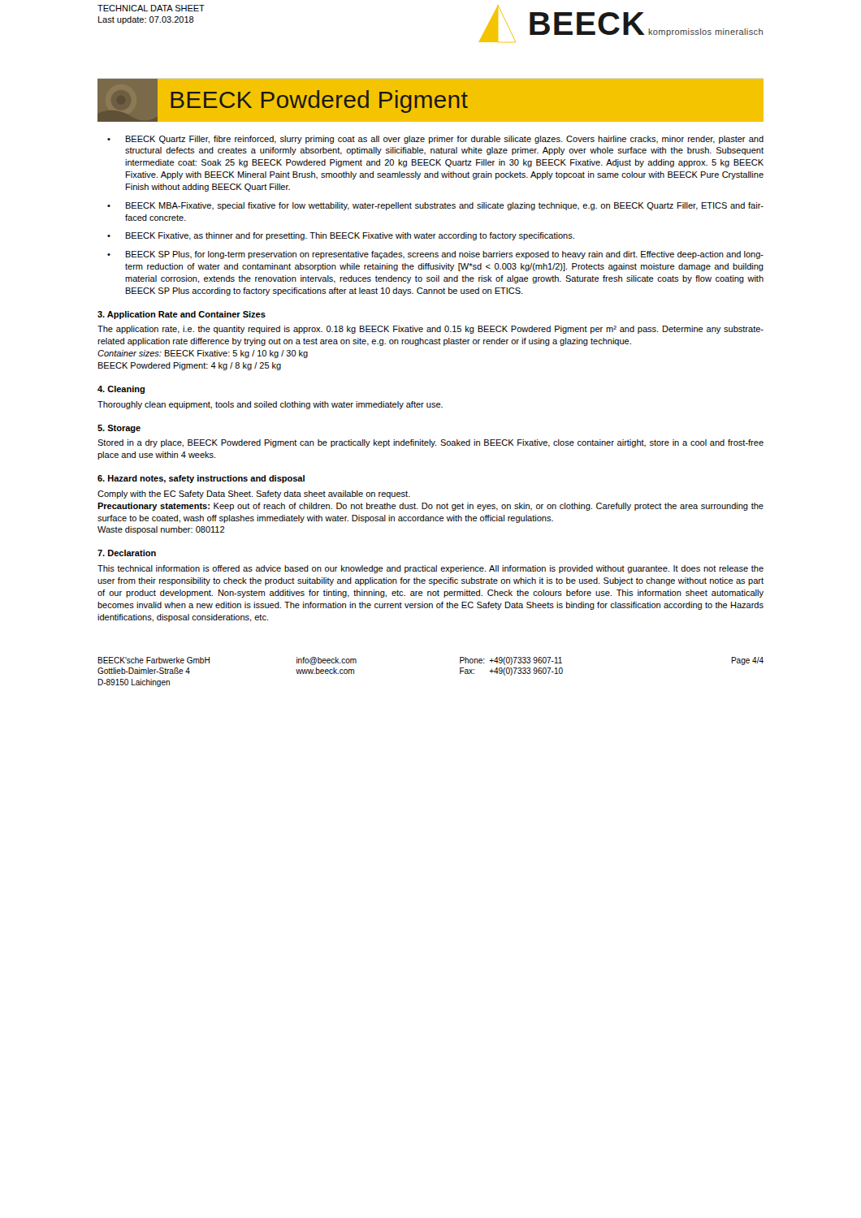TECHNICAL DATA SHEET
Last update: 07.03.2018
BEECK kompromisslos mineralisch
BEECK Powdered Pigment
BEECK Quartz Filler, fibre reinforced, slurry priming coat as all over glaze primer for durable silicate glazes. Covers hairline cracks, minor render, plaster and structural defects and creates a uniformly absorbent, optimally silicifiable, natural white glaze primer. Apply over whole surface with the brush. Subsequent intermediate coat: Soak 25 kg BEECK Powdered Pigment and 20 kg BEECK Quartz Filler in 30 kg BEECK Fixative. Adjust by adding approx. 5 kg BEECK Fixative. Apply with BEECK Mineral Paint Brush, smoothly and seamlessly and without grain pockets. Apply topcoat in same colour with BEECK Pure Crystalline Finish without adding BEECK Quart Filler.
BEECK MBA-Fixative, special fixative for low wettability, water-repellent substrates and silicate glazing technique, e.g. on BEECK Quartz Filler, ETICS and fair-faced concrete.
BEECK Fixative, as thinner and for presetting. Thin BEECK Fixative with water according to factory specifications.
BEECK SP Plus, for long-term preservation on representative façades, screens and noise barriers exposed to heavy rain and dirt. Effective deep-action and long-term reduction of water and contaminant absorption while retaining the diffusivity [W*sd < 0.003 kg/(mh1/2)]. Protects against moisture damage and building material corrosion, extends the renovation intervals, reduces tendency to soil and the risk of algae growth. Saturate fresh silicate coats by flow coating with BEECK SP Plus according to factory specifications after at least 10 days. Cannot be used on ETICS.
3. Application Rate and Container Sizes
The application rate, i.e. the quantity required is approx. 0.18 kg BEECK Fixative and 0.15 kg BEECK Powdered Pigment per m² and pass. Determine any substrate-related application rate difference by trying out on a test area on site, e.g. on roughcast plaster or render or if using a glazing technique.
Container sizes: BEECK Fixative: 5 kg / 10 kg / 30 kg
BEECK Powdered Pigment: 4 kg / 8 kg / 25 kg
4. Cleaning
Thoroughly clean equipment, tools and soiled clothing with water immediately after use.
5. Storage
Stored in a dry place, BEECK Powdered Pigment can be practically kept indefinitely. Soaked in BEECK Fixative, close container airtight, store in a cool and frost-free place and use within 4 weeks.
6. Hazard notes, safety instructions and disposal
Comply with the EC Safety Data Sheet. Safety data sheet available on request.
Precautionary statements: Keep out of reach of children. Do not breathe dust. Do not get in eyes, on skin, or on clothing. Carefully protect the area surrounding the surface to be coated, wash off splashes immediately with water. Disposal in accordance with the official regulations.
Waste disposal number: 080112
7. Declaration
This technical information is offered as advice based on our knowledge and practical experience. All information is provided without guarantee. It does not release the user from their responsibility to check the product suitability and application for the specific substrate on which it is to be used. Subject to change without notice as part of our product development. Non-system additives for tinting, thinning, etc. are not permitted. Check the colours before use. This information sheet automatically becomes invalid when a new edition is issued. The information in the current version of the EC Safety Data Sheets is binding for classification according to the Hazards identifications, disposal considerations, etc.
BEECK'sche Farbwerke GmbH
Gottlieb-Daimler-Straße 4
D-89150 Laichingen
info@beeck.com
www.beeck.com
Phone: +49(0)7333 9607-11
Fax: +49(0)7333 9607-10
Page 4/4